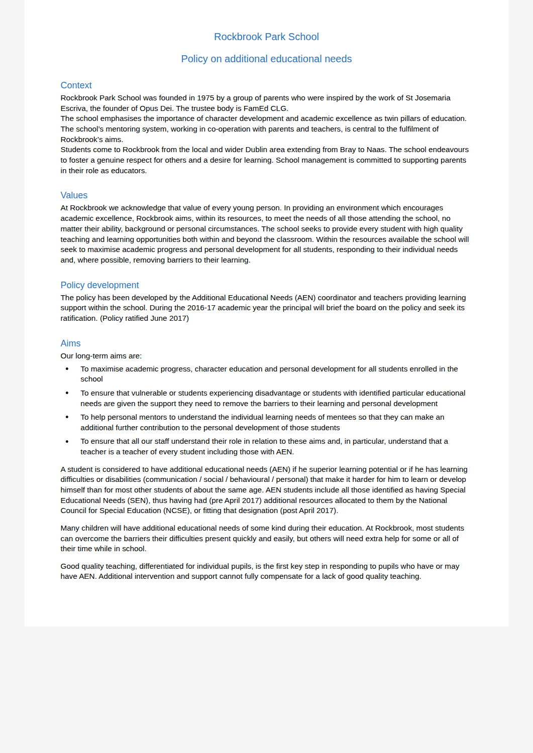Rockbrook Park SchoolPolicy on additional educational needs
Context
Rockbrook Park School was founded in 1975 by a group of parents who were inspired by the work of St Josemaria Escriva, the founder of Opus Dei. The trustee body is FamEd CLG.
The school emphasises the importance of character development and academic excellence as twin pillars of education. The school’s mentoring system, working in co-operation with parents and teachers, is central to the fulfilment of Rockbrook’s aims.
Students come to Rockbrook from the local and wider Dublin area extending from Bray to Naas. The school endeavours to foster a genuine respect for others and a desire for learning. School management is committed to supporting parents in their role as educators.
Values
At Rockbrook we acknowledge that value of every young person. In providing an environment which encourages academic excellence, Rockbrook aims, within its resources, to meet the needs of all those attending the school, no matter their ability, background or personal circumstances. The school seeks to provide every student with high quality teaching and learning opportunities both within and beyond the classroom. Within the resources available the school will seek to maximise academic progress and personal development for all students, responding to their individual needs and, where possible, removing barriers to their learning.
Policy development
The policy has been developed by the Additional Educational Needs (AEN) coordinator and teachers providing learning support within the school. During the 2016-17 academic year the principal will brief the board on the policy and seek its ratification. (Policy ratified June 2017)
Aims
Our long-term aims are:
To maximise academic progress, character education and personal development for all students enrolled in the school
To ensure that vulnerable or students experiencing disadvantage or students with identified particular educational needs are given the support they need to remove the barriers to their learning and personal development
To help personal mentors to understand the individual learning needs of mentees so that they can make an additional further contribution to the personal development of those students
To ensure that all our staff understand their role in relation to these aims and, in particular, understand that a teacher is a teacher of every student including those with AEN.
A student is considered to have additional educational needs (AEN) if he superior learning potential or if he has learning difficulties or disabilities (communication / social / behavioural / personal) that make it harder for him to learn or develop himself than for most other students of about the same age. AEN students include all those identified as having Special Educational Needs (SEN), thus having had (pre April 2017) additional resources allocated to them by the National Council for Special Education (NCSE), or fitting that designation (post April 2017).
Many children will have additional educational needs of some kind during their education. At Rockbrook, most students can overcome the barriers their difficulties present quickly and easily, but others will need extra help for some or all of their time while in school.
Good quality teaching, differentiated for individual pupils, is the first key step in responding to pupils who have or may have AEN. Additional intervention and support cannot fully compensate for a lack of good quality teaching.